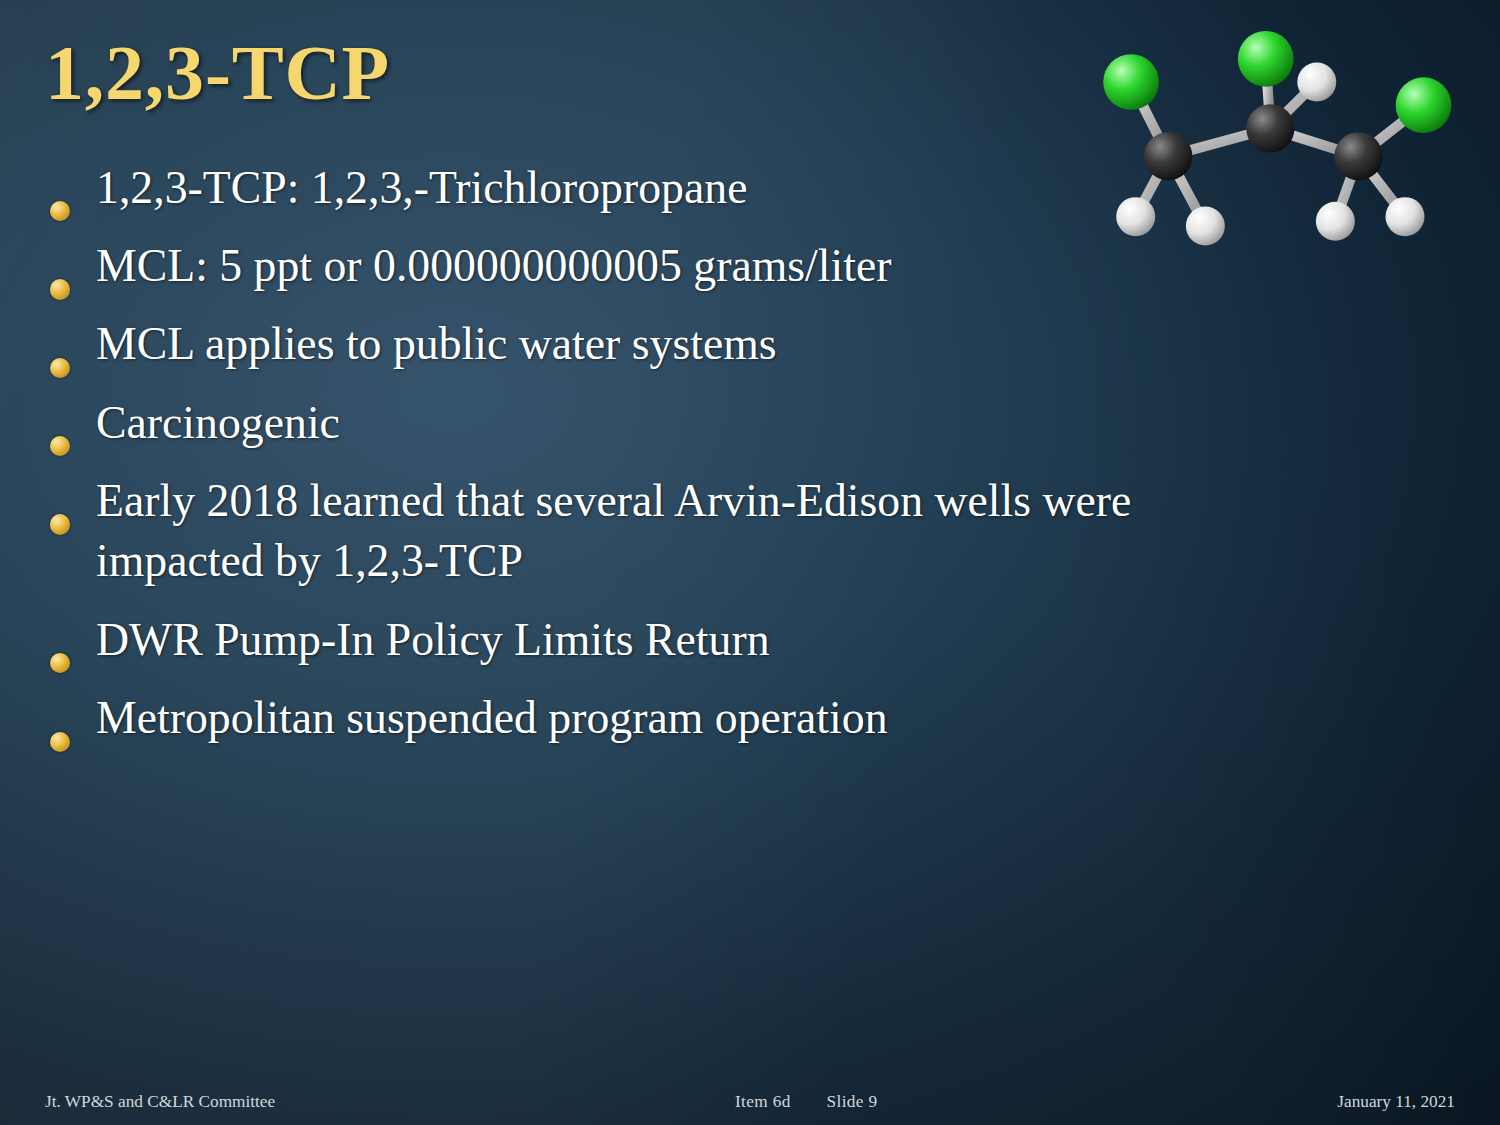1,2,3-TCP
1,2,3-TCP: 1,2,3,-Trichloropropane
MCL: 5 ppt or 0.000000000005 grams/liter
MCL applies to public water systems
Carcinogenic
Early 2018 learned that several Arvin-Edison wells were impacted by 1,2,3-TCP
DWR Pump-In Policy Limits Return
Metropolitan suspended program operation
Jt. WP&S and C&LR Committee
Item 6d Slide 9
January 11, 2021